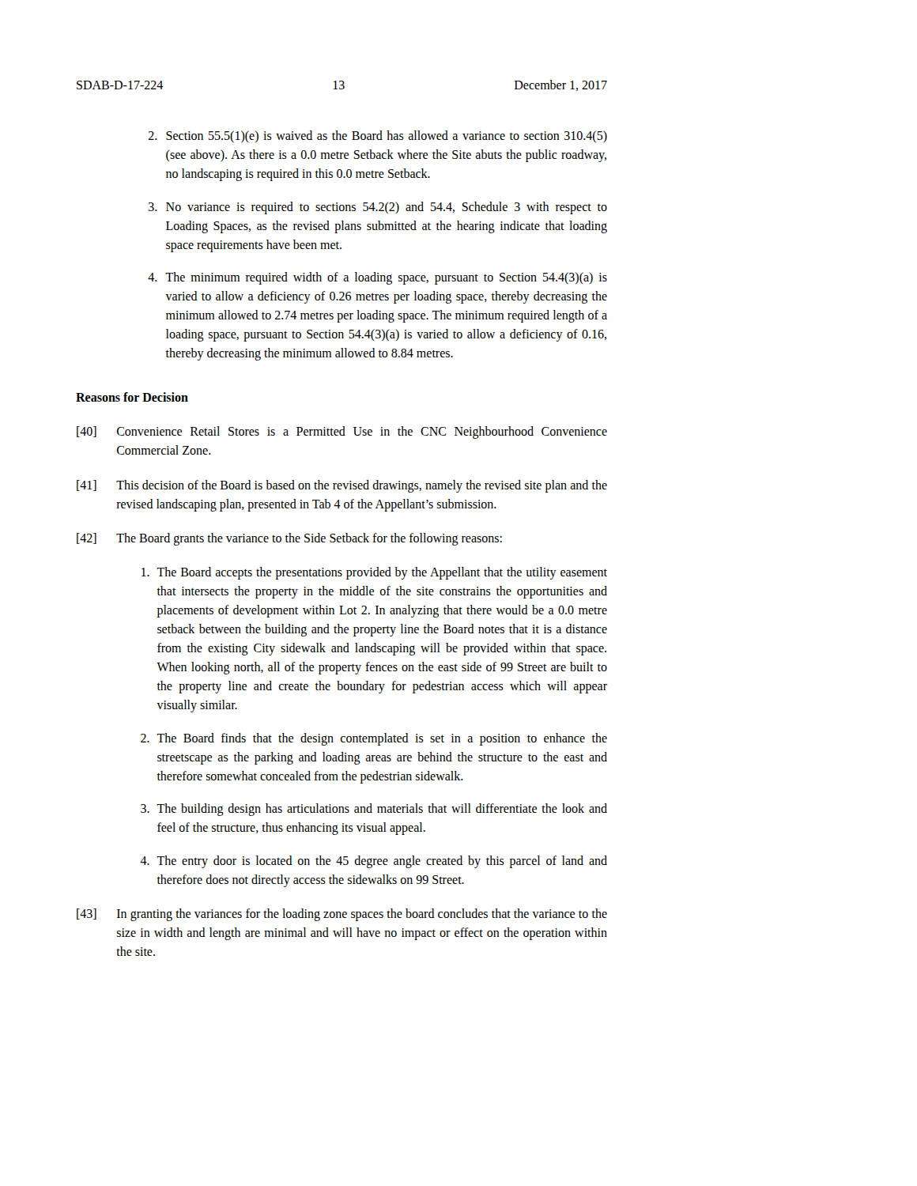SDAB-D-17-224
13
December 1, 2017
Section 55.5(1)(e) is waived as the Board has allowed a variance to section 310.4(5) (see above). As there is a 0.0 metre Setback where the Site abuts the public roadway, no landscaping is required in this 0.0 metre Setback.
No variance is required to sections 54.2(2) and 54.4, Schedule 3 with respect to Loading Spaces, as the revised plans submitted at the hearing indicate that loading space requirements have been met.
The minimum required width of a loading space, pursuant to Section 54.4(3)(a) is varied to allow a deficiency of 0.26 metres per loading space, thereby decreasing the minimum allowed to 2.74 metres per loading space. The minimum required length of a loading space, pursuant to Section 54.4(3)(a) is varied to allow a deficiency of 0.16, thereby decreasing the minimum allowed to 8.84 metres.
Reasons for Decision
[40]
Convenience Retail Stores is a Permitted Use in the CNC Neighbourhood Convenience Commercial Zone.
[41]
This decision of the Board is based on the revised drawings, namely the revised site plan and the revised landscaping plan, presented in Tab 4 of the Appellant’s submission.
[42]
The Board grants the variance to the Side Setback for the following reasons:
The Board accepts the presentations provided by the Appellant that the utility easement that intersects the property in the middle of the site constrains the opportunities and placements of development within Lot 2. In analyzing that there would be a 0.0 metre setback between the building and the property line the Board notes that it is a distance from the existing City sidewalk and landscaping will be provided within that space. When looking north, all of the property fences on the east side of 99 Street are built to the property line and create the boundary for pedestrian access which will appear visually similar.
The Board finds that the design contemplated is set in a position to enhance the streetscape as the parking and loading areas are behind the structure to the east and therefore somewhat concealed from the pedestrian sidewalk.
The building design has articulations and materials that will differentiate the look and feel of the structure, thus enhancing its visual appeal.
The entry door is located on the 45 degree angle created by this parcel of land and therefore does not directly access the sidewalks on 99 Street.
[43]
In granting the variances for the loading zone spaces the board concludes that the variance to the size in width and length are minimal and will have no impact or effect on the operation within the site.